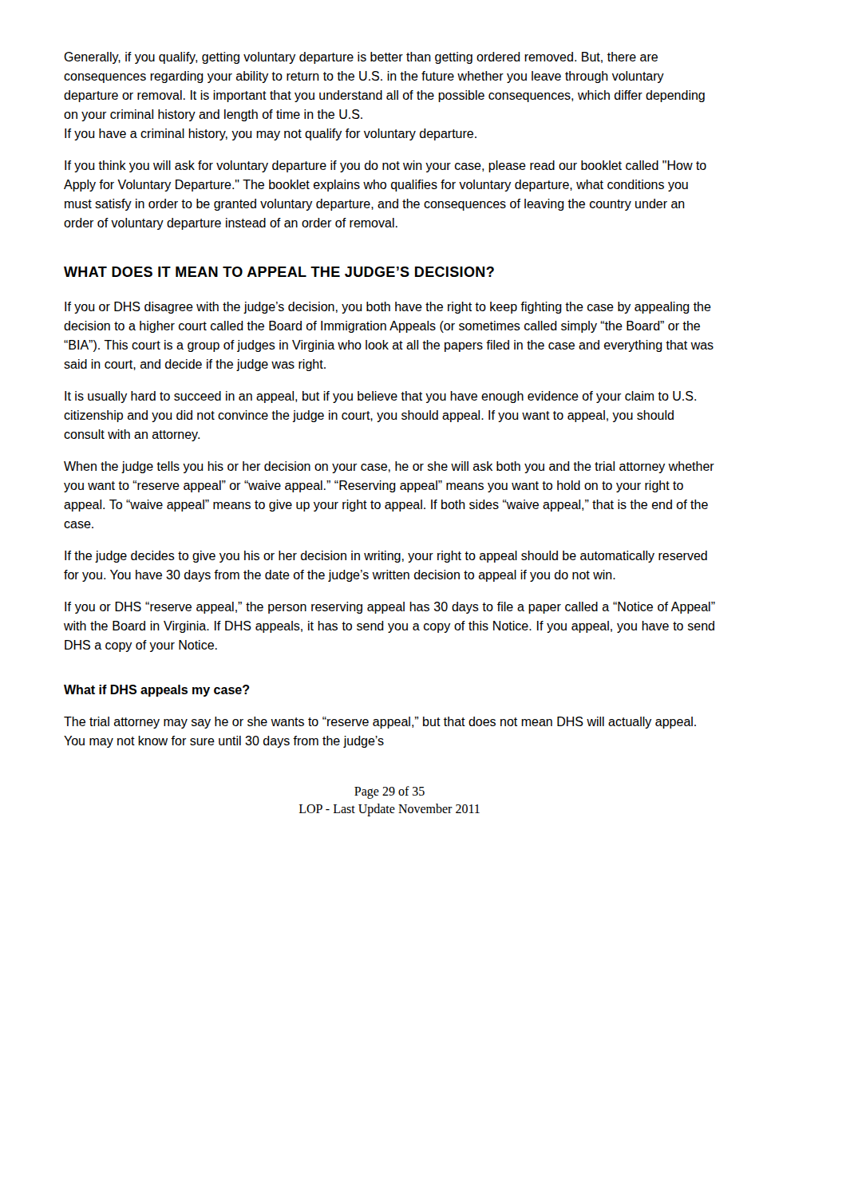Generally, if you qualify, getting voluntary departure is better than getting ordered removed. But, there are consequences regarding your ability to return to the U.S. in the future whether you leave through voluntary departure or removal. It is important that you understand all of the possible consequences, which differ depending on your criminal history and length of time in the U.S.
If you have a criminal history, you may not qualify for voluntary departure.
If you think you will ask for voluntary departure if you do not win your case, please read our booklet called "How to Apply for Voluntary Departure." The booklet explains who qualifies for voluntary departure, what conditions you must satisfy in order to be granted voluntary departure, and the consequences of leaving the country under an order of voluntary departure instead of an order of removal.
WHAT DOES IT MEAN TO APPEAL THE JUDGE’S DECISION?
If you or DHS disagree with the judge’s decision, you both have the right to keep fighting the case by appealing the decision to a higher court called the Board of Immigration Appeals (or sometimes called simply “the Board” or the “BIA”). This court is a group of judges in Virginia who look at all the papers filed in the case and everything that was said in court, and decide if the judge was right.
It is usually hard to succeed in an appeal, but if you believe that you have enough evidence of your claim to U.S. citizenship and you did not convince the judge in court, you should appeal. If you want to appeal, you should consult with an attorney.
When the judge tells you his or her decision on your case, he or she will ask both you and the trial attorney whether you want to “reserve appeal” or “waive appeal.” “Reserving appeal” means you want to hold on to your right to appeal. To “waive appeal” means to give up your right to appeal. If both sides “waive appeal,” that is the end of the case.
If the judge decides to give you his or her decision in writing, your right to appeal should be automatically reserved for you. You have 30 days from the date of the judge’s written decision to appeal if you do not win.
If you or DHS “reserve appeal,” the person reserving appeal has 30 days to file a paper called a “Notice of Appeal” with the Board in Virginia. If DHS appeals, it has to send you a copy of this Notice. If you appeal, you have to send DHS a copy of your Notice.
What if DHS appeals my case?
The trial attorney may say he or she wants to “reserve appeal,” but that does not mean DHS will actually appeal. You may not know for sure until 30 days from the judge’s
Page 29 of 35
LOP - Last Update November 2011